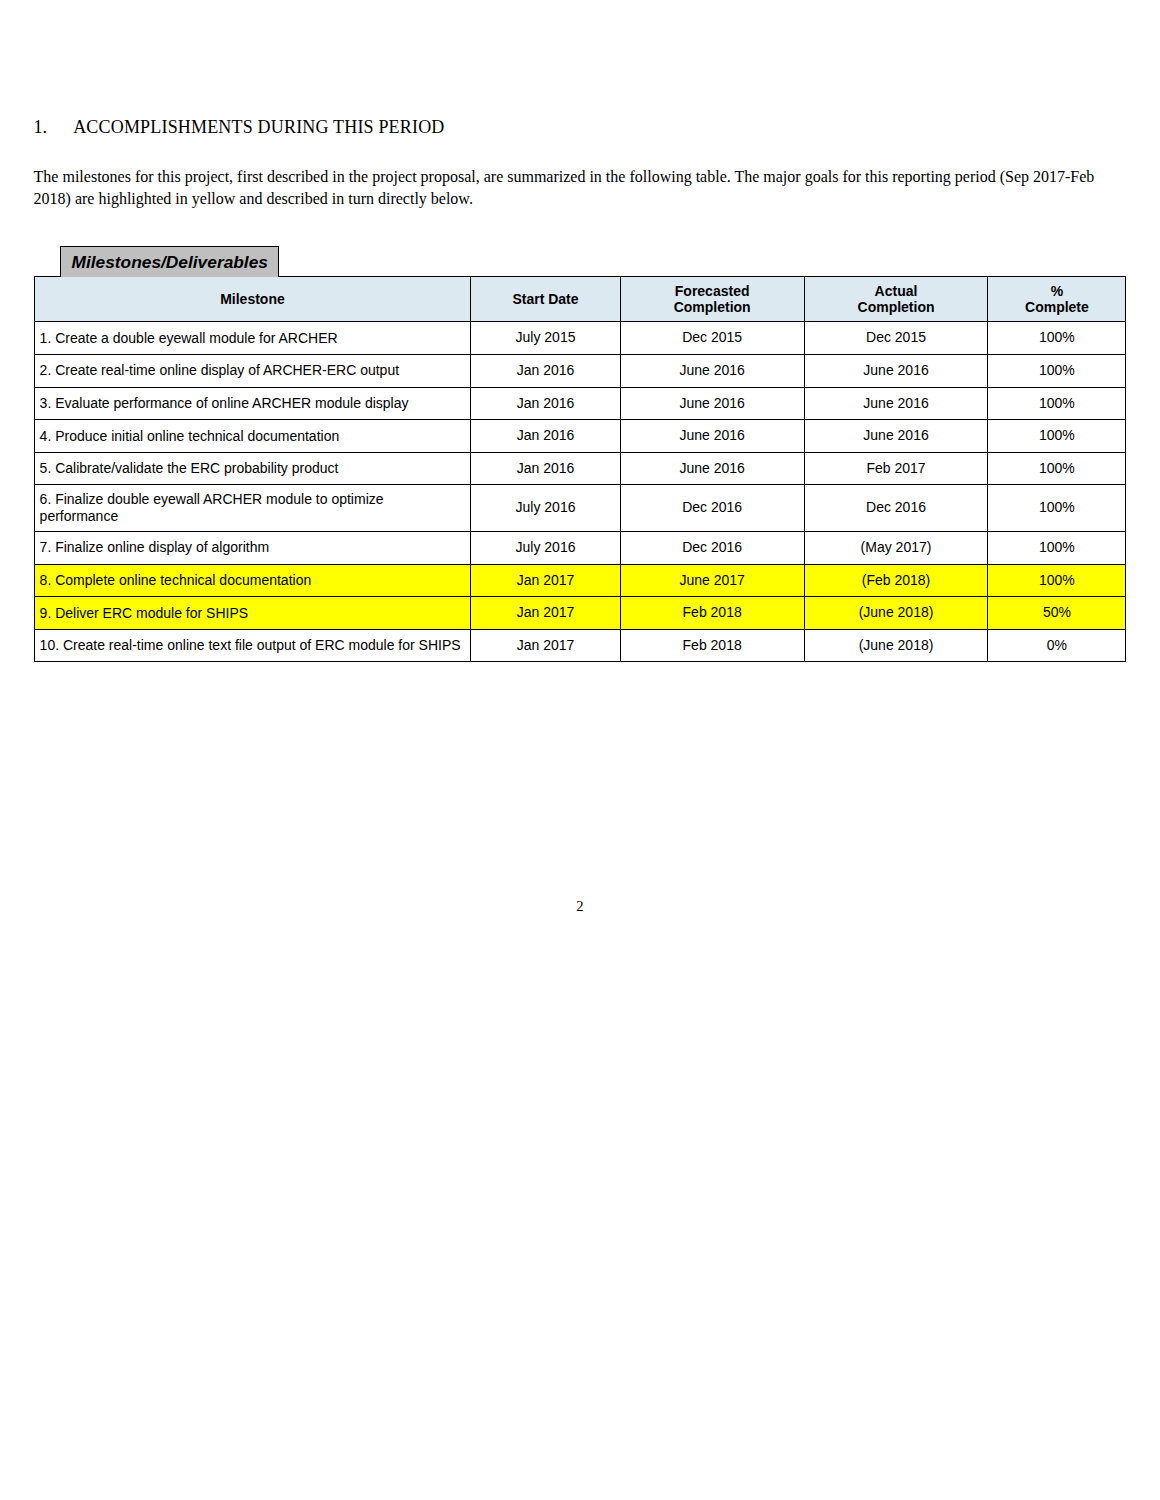1.
ACCOMPLISHMENTS DURING THIS PERIOD
The milestones for this project, first described in the project proposal, are summarized in the following table. The major goals for this reporting period (Sep 2017-Feb 2018) are highlighted in yellow and described in turn directly below.
Milestones/Deliverables
| Milestone | Start Date | Forecasted Completion | Actual Completion | % Complete |
| --- | --- | --- | --- | --- |
| 1. Create a double eyewall module for ARCHER | July 2015 | Dec 2015 | Dec 2015 | 100% |
| 2. Create real-time online display of ARCHER-ERC output | Jan 2016 | June 2016 | June 2016 | 100% |
| 3. Evaluate performance of online ARCHER module display | Jan 2016 | June 2016 | June 2016 | 100% |
| 4. Produce initial online technical documentation | Jan 2016 | June 2016 | June 2016 | 100% |
| 5. Calibrate/validate the ERC probability product | Jan 2016 | June 2016 | Feb 2017 | 100% |
| 6. Finalize double eyewall ARCHER module to optimize performance | July 2016 | Dec 2016 | Dec 2016 | 100% |
| 7. Finalize online display of algorithm | July 2016 | Dec 2016 | (May 2017) | 100% |
| 8. Complete online technical documentation | Jan 2017 | June 2017 | (Feb 2018) | 100% |
| 9. Deliver ERC module for SHIPS | Jan 2017 | Feb 2018 | (June 2018) | 50% |
| 10. Create real-time online text file output of ERC module for SHIPS | Jan 2017 | Feb 2018 | (June 2018) | 0% |
2